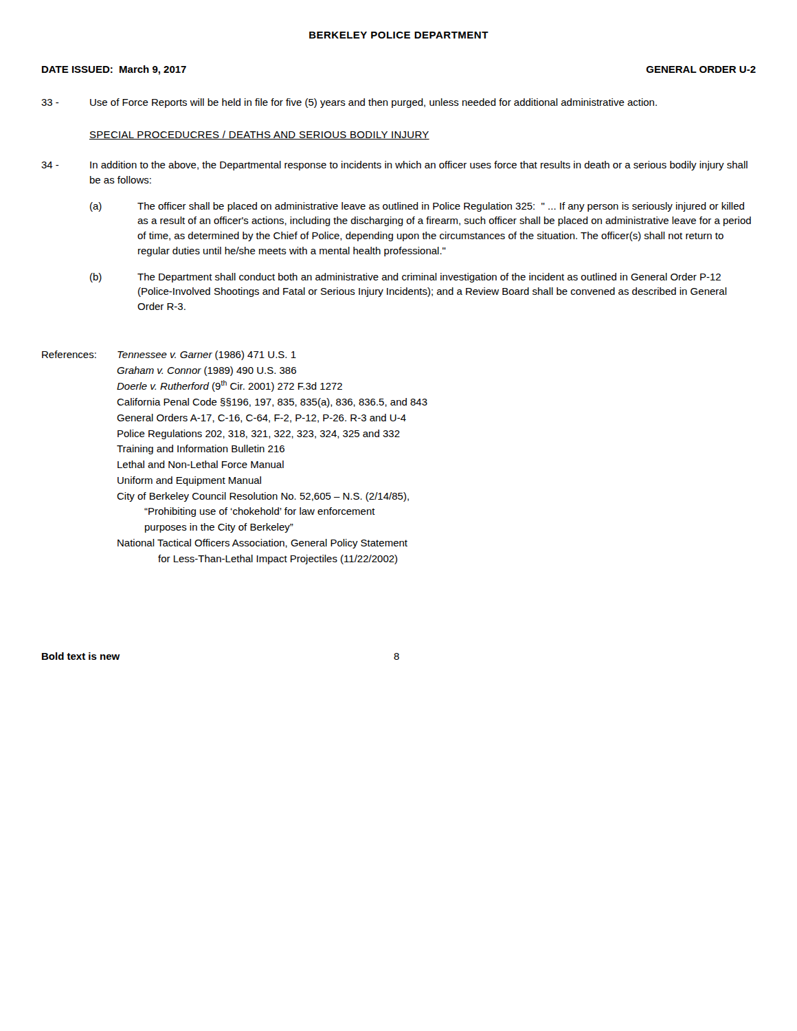BERKELEY POLICE DEPARTMENT
DATE ISSUED: March 9, 2017 GENERAL ORDER U-2
33 -
Use of Force Reports will be held in file for five (5) years and then purged, unless needed for additional administrative action.
SPECIAL PROCEDUCRES / DEATHS AND SERIOUS BODILY INJURY
34 -
In addition to the above, the Departmental response to incidents in which an officer uses force that results in death or a serious bodily injury shall be as follows:
(a)
The officer shall be placed on administrative leave as outlined in Police Regulation 325: " ... If any person is seriously injured or killed as a result of an officer's actions, including the discharging of a firearm, such officer shall be placed on administrative leave for a period of time, as determined by the Chief of Police, depending upon the circumstances of the situation. The officer(s) shall not return to regular duties until he/she meets with a mental health professional."
(b)
The Department shall conduct both an administrative and criminal investigation of the incident as outlined in General Order P-12 (Police-Involved Shootings and Fatal or Serious Injury Incidents); and a Review Board shall be convened as described in General Order R-3.
References:
Tennessee v. Garner (1986) 471 U.S. 1
Graham v. Connor (1989) 490 U.S. 386
Doerle v. Rutherford (9th Cir. 2001) 272 F.3d 1272
California Penal Code §§196, 197, 835, 835(a), 836, 836.5, and 843
General Orders A-17, C-16, C-64, F-2, P-12, P-26. R-3 and U-4
Police Regulations 202, 318, 321, 322, 323, 324, 325 and 332
Training and Information Bulletin 216
Lethal and Non-Lethal Force Manual
Uniform and Equipment Manual
City of Berkeley Council Resolution No. 52,605 – N.S. (2/14/85),
“Prohibiting use of ‘chokehold’ for law enforcement
purposes in the City of Berkeley”
National Tactical Officers Association, General Policy Statement
for Less-Than-Lethal Impact Projectiles (11/22/2002)
Bold text is new
8